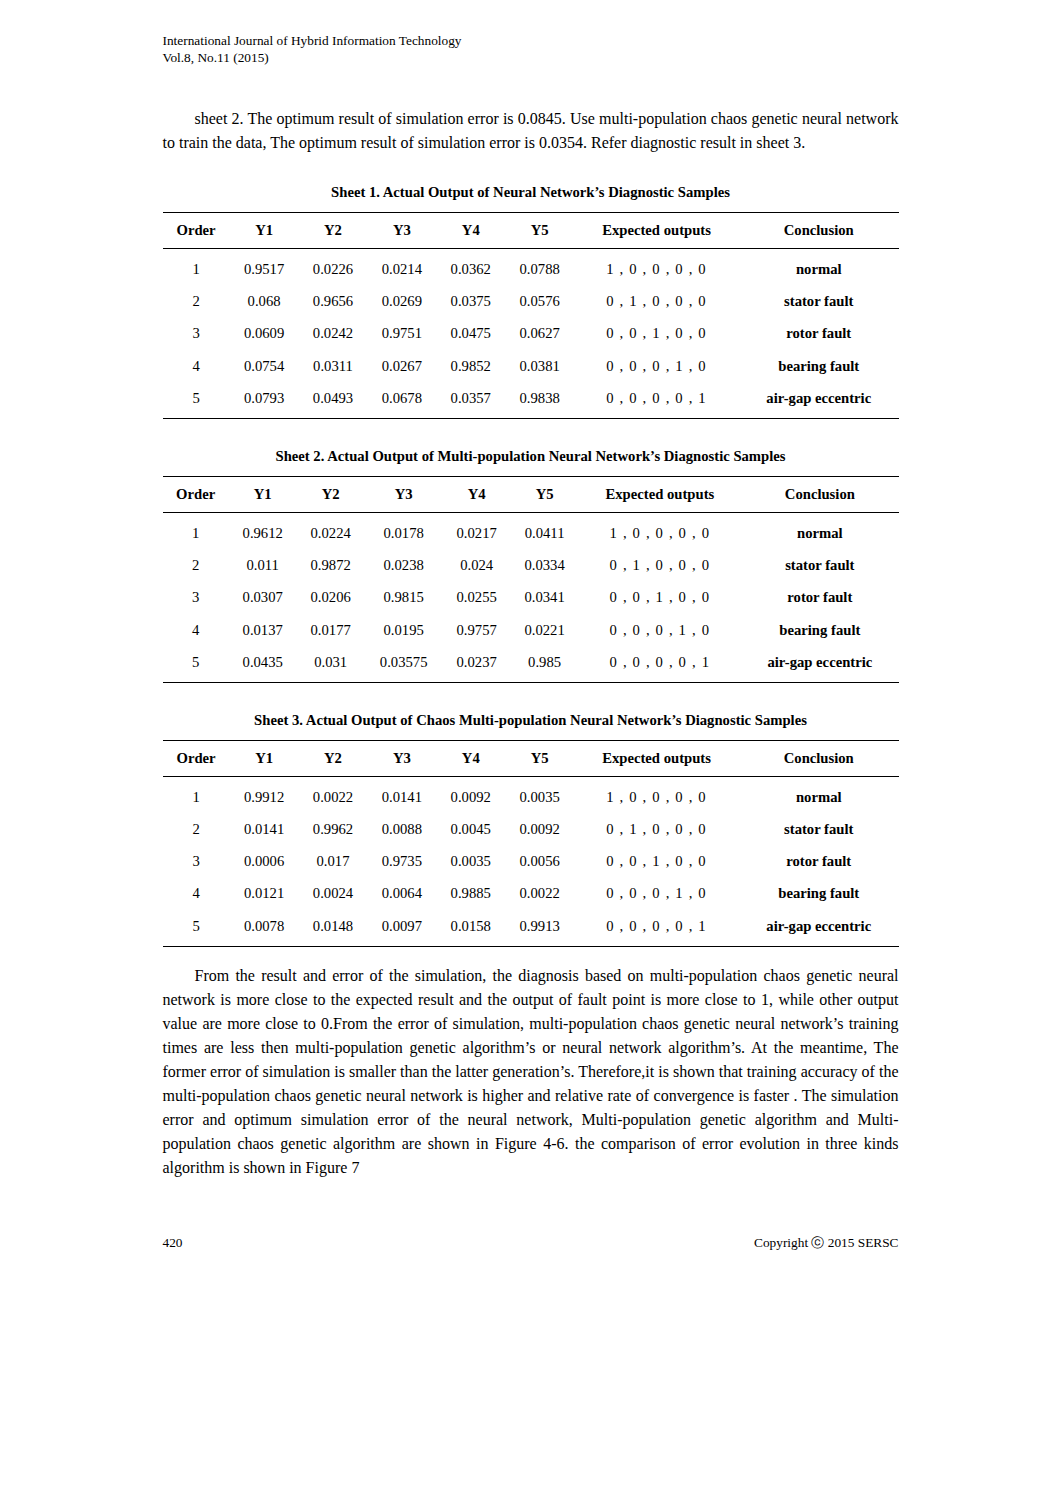International Journal of Hybrid Information Technology
Vol.8, No.11 (2015)
sheet 2. The optimum result of simulation error is 0.0845. Use multi-population chaos genetic neural network to train the data, The optimum result of simulation error is 0.0354. Refer diagnostic result in sheet 3.
Sheet 1. Actual Output of Neural Network’s Diagnostic Samples
| Order | Y1 | Y2 | Y3 | Y4 | Y5 | Expected outputs | Conclusion |
| --- | --- | --- | --- | --- | --- | --- | --- |
| 1 | 0.9517 | 0.0226 | 0.0214 | 0.0362 | 0.0788 | 1 , 0 , 0 , 0 , 0 | normal |
| 2 | 0.068 | 0.9656 | 0.0269 | 0.0375 | 0.0576 | 0 , 1 , 0 , 0 , 0 | stator fault |
| 3 | 0.0609 | 0.0242 | 0.9751 | 0.0475 | 0.0627 | 0 , 0 , 1 , 0 , 0 | rotor fault |
| 4 | 0.0754 | 0.0311 | 0.0267 | 0.9852 | 0.0381 | 0 , 0 , 0 , 1 , 0 | bearing fault |
| 5 | 0.0793 | 0.0493 | 0.0678 | 0.0357 | 0.9838 | 0 , 0 , 0 , 0 , 1 | air-gap eccentric |
Sheet 2. Actual Output of Multi-population Neural Network’s Diagnostic Samples
| Order | Y1 | Y2 | Y3 | Y4 | Y5 | Expected outputs | Conclusion |
| --- | --- | --- | --- | --- | --- | --- | --- |
| 1 | 0.9612 | 0.0224 | 0.0178 | 0.0217 | 0.0411 | 1 , 0 , 0 , 0 , 0 | normal |
| 2 | 0.011 | 0.9872 | 0.0238 | 0.024 | 0.0334 | 0 , 1 , 0 , 0 , 0 | stator fault |
| 3 | 0.0307 | 0.0206 | 0.9815 | 0.0255 | 0.0341 | 0 , 0 , 1 , 0 , 0 | rotor fault |
| 4 | 0.0137 | 0.0177 | 0.0195 | 0.9757 | 0.0221 | 0 , 0 , 0 , 1 , 0 | bearing fault |
| 5 | 0.0435 | 0.031 | 0.03575 | 0.0237 | 0.985 | 0 , 0 , 0 , 0 , 1 | air-gap eccentric |
Sheet 3. Actual Output of Chaos Multi-population Neural Network’s Diagnostic Samples
| Order | Y1 | Y2 | Y3 | Y4 | Y5 | Expected outputs | Conclusion |
| --- | --- | --- | --- | --- | --- | --- | --- |
| 1 | 0.9912 | 0.0022 | 0.0141 | 0.0092 | 0.0035 | 1 , 0 , 0 , 0 , 0 | normal |
| 2 | 0.0141 | 0.9962 | 0.0088 | 0.0045 | 0.0092 | 0 , 1 , 0 , 0 , 0 | stator fault |
| 3 | 0.0006 | 0.017 | 0.9735 | 0.0035 | 0.0056 | 0 , 0 , 1 , 0 , 0 | rotor fault |
| 4 | 0.0121 | 0.0024 | 0.0064 | 0.9885 | 0.0022 | 0 , 0 , 0 , 1 , 0 | bearing fault |
| 5 | 0.0078 | 0.0148 | 0.0097 | 0.0158 | 0.9913 | 0 , 0 , 0 , 0 , 1 | air-gap eccentric |
From the result and error of the simulation, the diagnosis based on multi-population chaos genetic neural network is more close to the expected result and the output of fault point is more close to 1, while other output value are more close to 0.From the error of simulation, multi-population chaos genetic neural network’s training times are less then multi-population genetic algorithm’s or neural network algorithm’s. At the meantime, The former error of simulation is smaller than the latter generation’s. Therefore,it is shown that training accuracy of the multi-population chaos genetic neural network is higher and relative rate of convergence is faster . The simulation error and optimum simulation error of the neural network, Multi-population genetic algorithm and Multi-population chaos genetic algorithm are shown in Figure 4-6. the comparison of error evolution in three kinds algorithm is shown in Figure 7
420 Copyright ⓒ 2015 SERSC